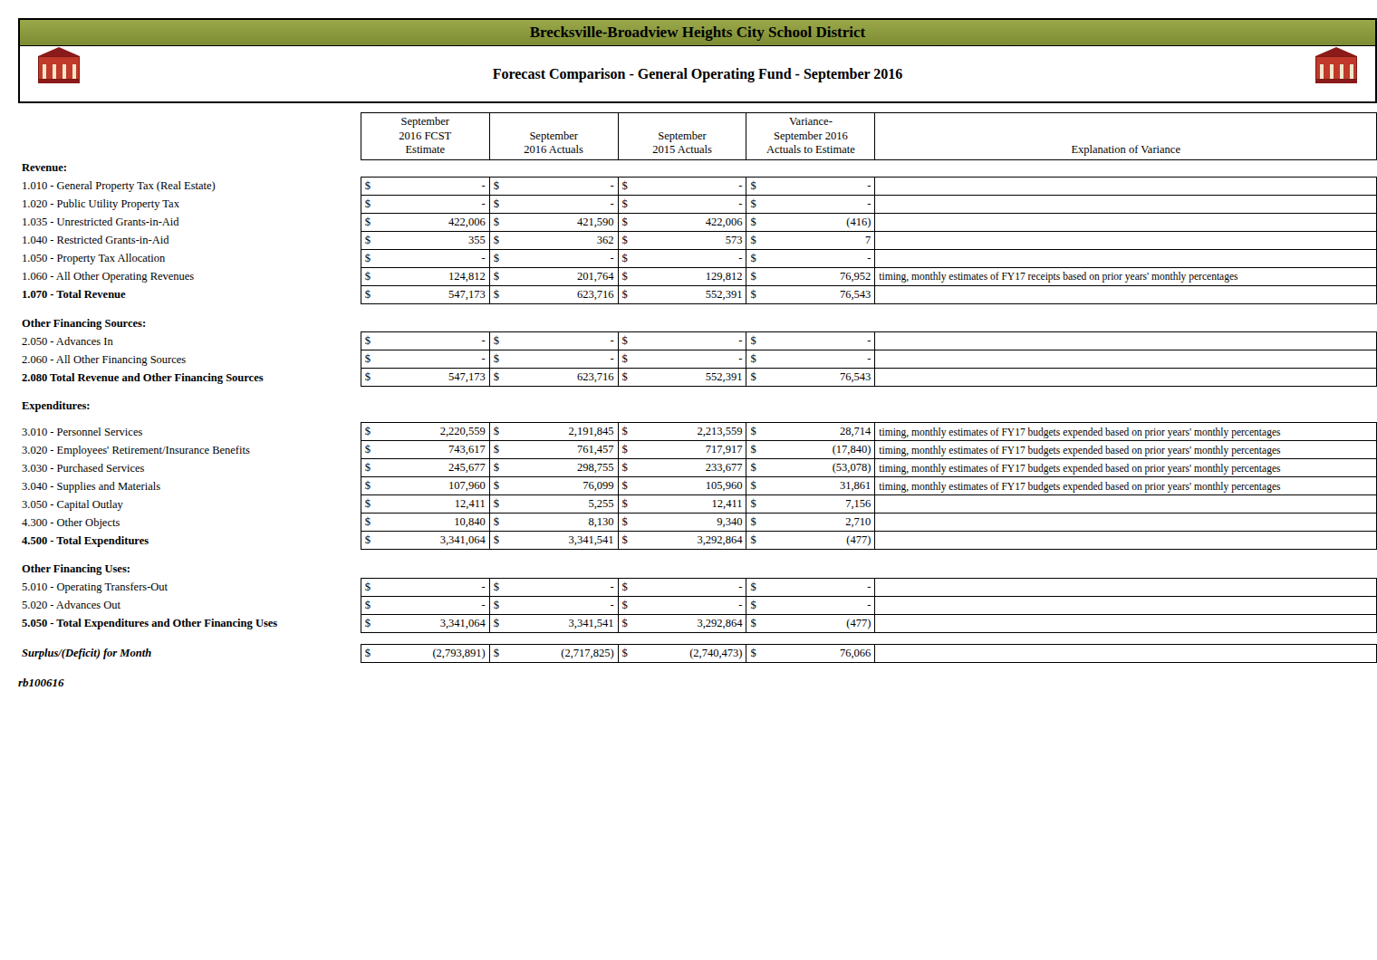Brecksville-Broadview Heights City School District
Forecast Comparison - General Operating Fund - September 2016
| | September 2016 FCST Estimate | September 2016 Actuals | September 2015 Actuals | Variance- September 2016 Actuals to Estimate | Explanation of Variance |
| Revenue: | |
| 1.010 - General Property Tax (Real Estate) | $ | - | $ | - | $ | - | $ | - | |
| 1.020 - Public Utility Property Tax | $ | - | $ | - | $ | - | $ | - | |
| 1.035 - Unrestricted Grants-in-Aid | $ | 422,006 | $ | 421,590 | $ | 422,006 | $ | (416) | |
| 1.040 - Restricted Grants-in-Aid | $ | 355 | $ | 362 | $ | 573 | $ | 7 | |
| 1.050 - Property Tax Allocation | $ | - | $ | - | $ | - | $ | - | |
| 1.060 - All Other Operating Revenues | $ | 124,812 | $ | 201,764 | $ | 129,812 | $ | 76,952 | timing, monthly estimates of FY17 receipts based on prior years' monthly percentages |
| 1.070 - Total Revenue | $ | 547,173 | $ | 623,716 | $ | 552,391 | $ | 76,543 | |
| Other Financing Sources: | |
| 2.050 - Advances In | $ | - | $ | - | $ | - | $ | - | |
| 2.060 - All Other Financing Sources | $ | - | $ | - | $ | - | $ | - | |
| 2.080 Total Revenue and Other Financing Sources | $ | 547,173 | $ | 623,716 | $ | 552,391 | $ | 76,543 | |
| Expenditures: | |
| 3.010 - Personnel Services | $ | 2,220,559 | $ | 2,191,845 | $ | 2,213,559 | $ | 28,714 | timing, monthly estimates of FY17 budgets expended based on prior years' monthly percentages |
| 3.020 - Employees' Retirement/Insurance Benefits | $ | 743,617 | $ | 761,457 | $ | 717,917 | $ | (17,840) | timing, monthly estimates of FY17 budgets expended based on prior years' monthly percentages |
| 3.030 - Purchased Services | $ | 245,677 | $ | 298,755 | $ | 233,677 | $ | (53,078) | timing, monthly estimates of FY17 budgets expended based on prior years' monthly percentages |
| 3.040 - Supplies and Materials | $ | 107,960 | $ | 76,099 | $ | 105,960 | $ | 31,861 | timing, monthly estimates of FY17 budgets expended based on prior years' monthly percentages |
| 3.050 - Capital Outlay | $ | 12,411 | $ | 5,255 | $ | 12,411 | $ | 7,156 | |
| 4.300 - Other Objects | $ | 10,840 | $ | 8,130 | $ | 9,340 | $ | 2,710 | |
| 4.500 - Total Expenditures | $ | 3,341,064 | $ | 3,341,541 | $ | 3,292,864 | $ | (477) | |
| Other Financing Uses: | |
| 5.010 - Operating Transfers-Out | $ | - | $ | - | $ | - | $ | - | |
| 5.020 - Advances Out | $ | - | $ | - | $ | - | $ | - | |
| 5.050 - Total Expenditures and Other Financing Uses | $ | 3,341,064 | $ | 3,341,541 | $ | 3,292,864 | $ | (477) | |
| Surplus/(Deficit) for Month | $ | (2,793,891) | $ | (2,717,825) | $ | (2,740,473) | $ | 76,066 | |
rb100616